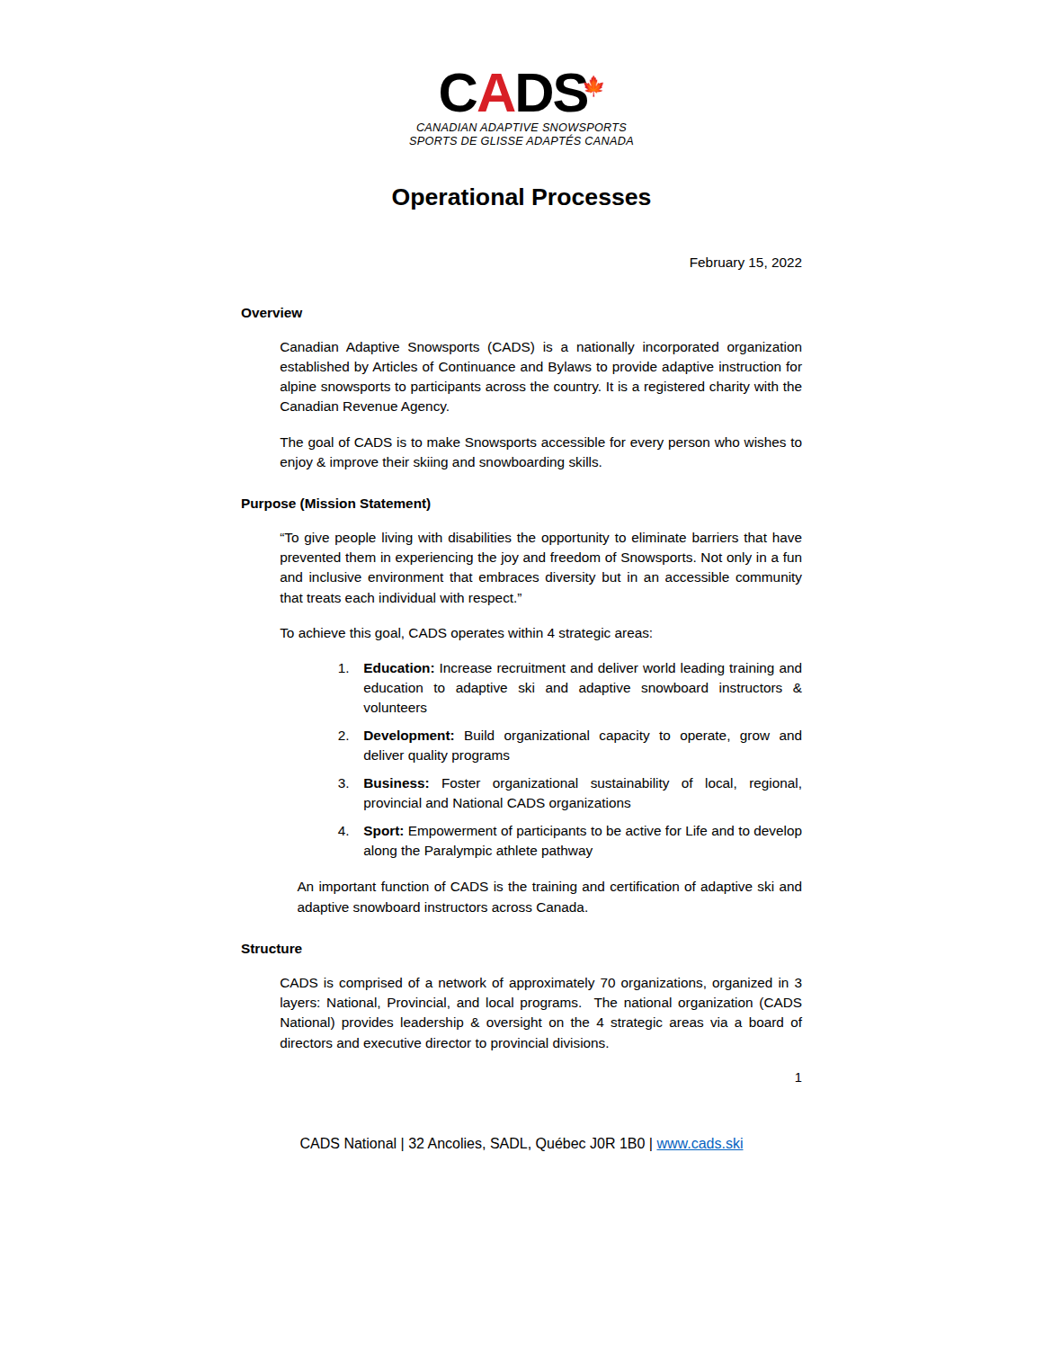CADS🍁
CANADIAN ADAPTIVE SNOWSPORTS
SPORTS DE GLISSE ADAPTÉS CANADA
Operational Processes
February 15, 2022
Overview
Canadian Adaptive Snowsports (CADS) is a nationally incorporated organization established by Articles of Continuance and Bylaws to provide adaptive instruction for alpine snowsports to participants across the country. It is a registered charity with the Canadian Revenue Agency.
The goal of CADS is to make Snowsports accessible for every person who wishes to enjoy & improve their skiing and snowboarding skills.
Purpose (Mission Statement)
“To give people living with disabilities the opportunity to eliminate barriers that have prevented them in experiencing the joy and freedom of Snowsports. Not only in a fun and inclusive environment that embraces diversity but in an accessible community that treats each individual with respect.”
To achieve this goal, CADS operates within 4 strategic areas:
Education: Increase recruitment and deliver world leading training and education to adaptive ski and adaptive snowboard instructors & volunteers
Development: Build organizational capacity to operate, grow and deliver quality programs
Business: Foster organizational sustainability of local, regional, provincial and National CADS organizations
Sport: Empowerment of participants to be active for Life and to develop along the Paralympic athlete pathway
An important function of CADS is the training and certification of adaptive ski and adaptive snowboard instructors across Canada.
Structure
CADS is comprised of a network of approximately 70 organizations, organized in 3 layers: National, Provincial, and local programs. The national organization (CADS National) provides leadership & oversight on the 4 strategic areas via a board of directors and executive director to provincial divisions.
1
CADS National | 32 Ancolies, SADL, Québec J0R 1B0 | www.cads.ski